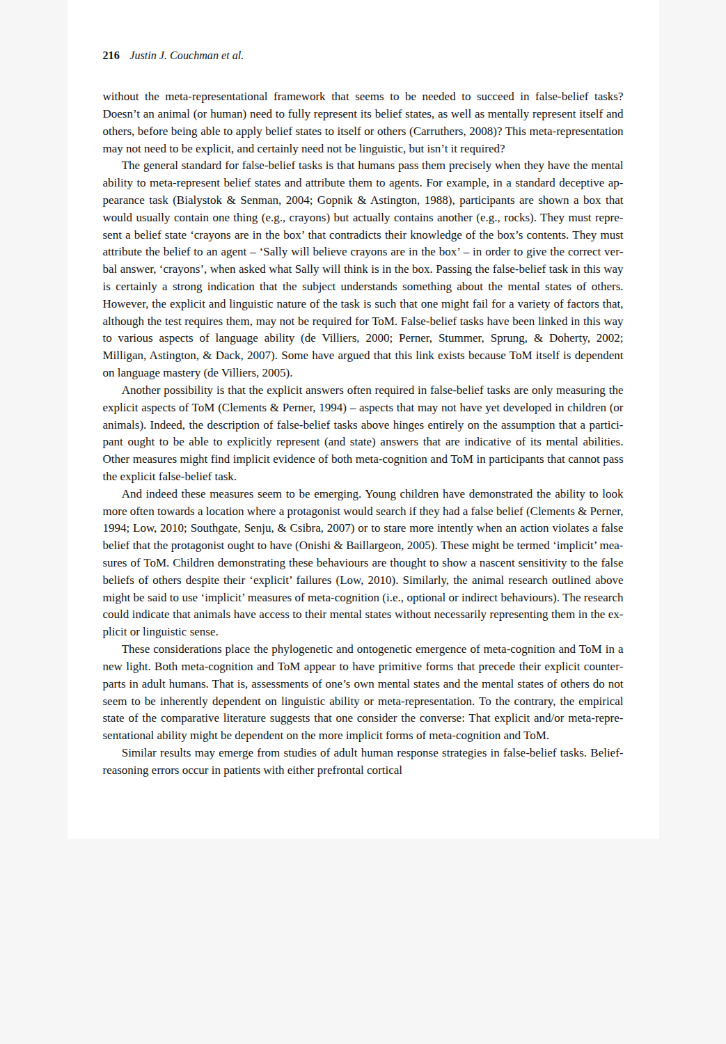216 Justin J. Couchman et al.
without the meta-representational framework that seems to be needed to succeed in false-belief tasks? Doesn’t an animal (or human) need to fully represent its belief states, as well as mentally represent itself and others, before being able to apply belief states to itself or others (Carruthers, 2008)? This meta-representation may not need to be explicit, and certainly need not be linguistic, but isn’t it required?
The general standard for false-belief tasks is that humans pass them precisely when they have the mental ability to meta-represent belief states and attribute them to agents. For example, in a standard deceptive appearance task (Bialystok & Senman, 2004; Gopnik & Astington, 1988), participants are shown a box that would usually contain one thing (e.g., crayons) but actually contains another (e.g., rocks). They must represent a belief state ‘crayons are in the box’ that contradicts their knowledge of the box’s contents. They must attribute the belief to an agent – ‘Sally will believe crayons are in the box’ – in order to give the correct verbal answer, ‘crayons’, when asked what Sally will think is in the box. Passing the false-belief task in this way is certainly a strong indication that the subject understands something about the mental states of others. However, the explicit and linguistic nature of the task is such that one might fail for a variety of factors that, although the test requires them, may not be required for ToM. False-belief tasks have been linked in this way to various aspects of language ability (de Villiers, 2000; Perner, Stummer, Sprung, & Doherty, 2002; Milligan, Astington, & Dack, 2007). Some have argued that this link exists because ToM itself is dependent on language mastery (de Villiers, 2005).
Another possibility is that the explicit answers often required in false-belief tasks are only measuring the explicit aspects of ToM (Clements & Perner, 1994) – aspects that may not have yet developed in children (or animals). Indeed, the description of false-belief tasks above hinges entirely on the assumption that a participant ought to be able to explicitly represent (and state) answers that are indicative of its mental abilities. Other measures might find implicit evidence of both meta-cognition and ToM in participants that cannot pass the explicit false-belief task.
And indeed these measures seem to be emerging. Young children have demonstrated the ability to look more often towards a location where a protagonist would search if they had a false belief (Clements & Perner, 1994; Low, 2010; Southgate, Senju, & Csibra, 2007) or to stare more intently when an action violates a false belief that the protagonist ought to have (Onishi & Baillargeon, 2005). These might be termed ‘implicit’ measures of ToM. Children demonstrating these behaviours are thought to show a nascent sensitivity to the false beliefs of others despite their ‘explicit’ failures (Low, 2010). Similarly, the animal research outlined above might be said to use ‘implicit’ measures of meta-cognition (i.e., optional or indirect behaviours). The research could indicate that animals have access to their mental states without necessarily representing them in the explicit or linguistic sense.
These considerations place the phylogenetic and ontogenetic emergence of meta-cognition and ToM in a new light. Both meta-cognition and ToM appear to have primitive forms that precede their explicit counterparts in adult humans. That is, assessments of one’s own mental states and the mental states of others do not seem to be inherently dependent on linguistic ability or meta-representation. To the contrary, the empirical state of the comparative literature suggests that one consider the converse: That explicit and/or meta-representational ability might be dependent on the more implicit forms of meta-cognition and ToM.
Similar results may emerge from studies of adult human response strategies in false-belief tasks. Belief-reasoning errors occur in patients with either prefrontal cortical